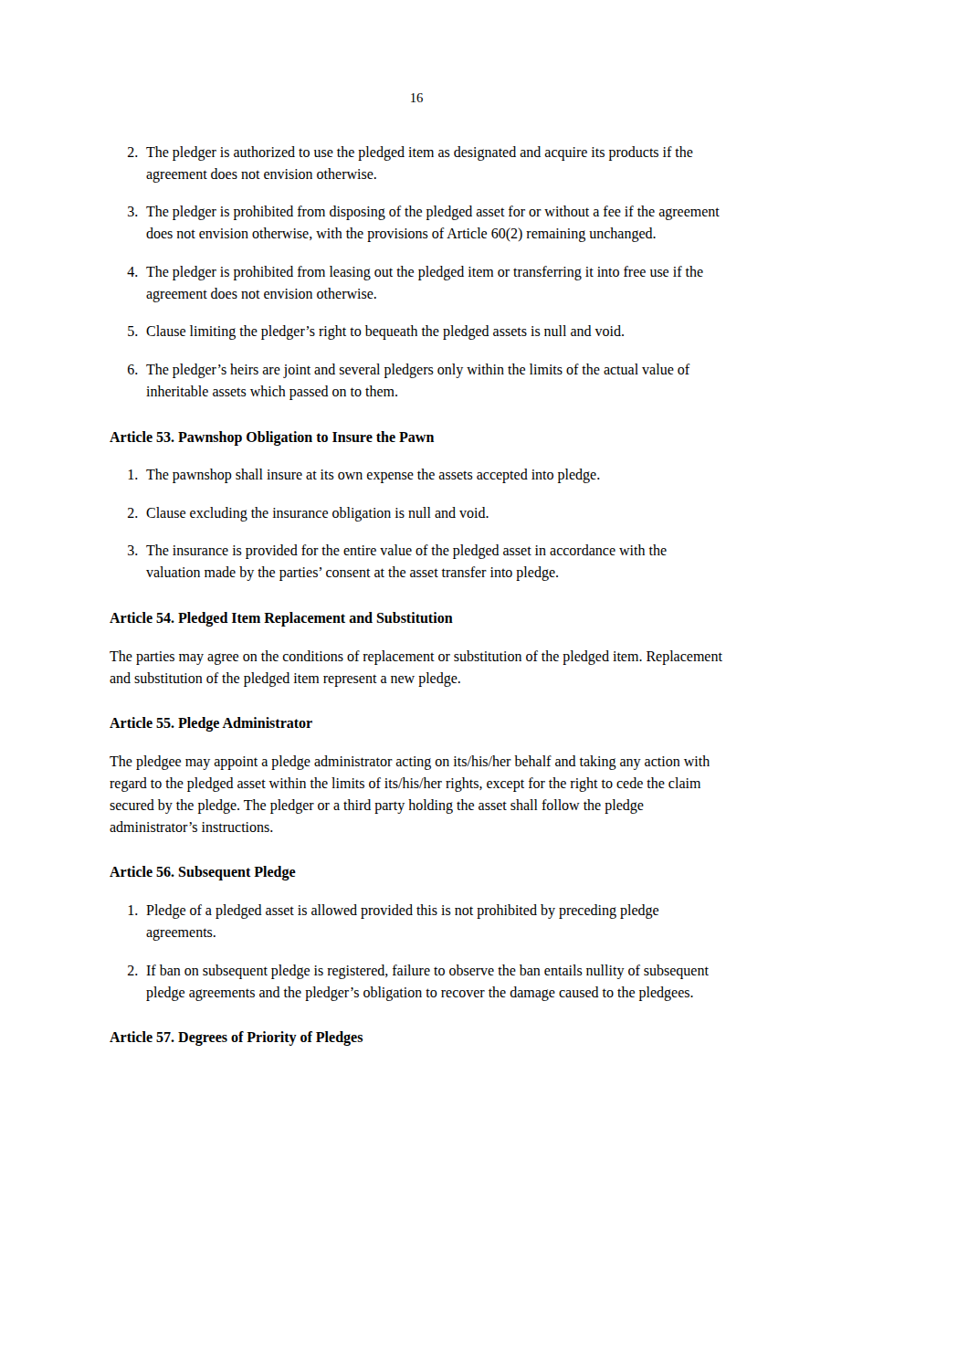16
The pledger is authorized to use the pledged item as designated and acquire its products if the agreement does not envision otherwise.
The pledger is prohibited from disposing of the pledged asset for or without a fee if the agreement does not envision otherwise, with the provisions of Article 60(2) remaining unchanged.
The pledger is prohibited from leasing out the pledged item or transferring it into free use if the agreement does not envision otherwise.
Clause limiting the pledger’s right to bequeath the pledged assets is null and void.
The pledger’s heirs are joint and several pledgers only within the limits of the actual value of inheritable assets which passed on to them.
Article 53. Pawnshop Obligation to Insure the Pawn
The pawnshop shall insure at its own expense the assets accepted into pledge.
Clause excluding the insurance obligation is null and void.
The insurance is provided for the entire value of the pledged asset in accordance with the valuation made by the parties’ consent at the asset transfer into pledge.
Article 54. Pledged Item Replacement and Substitution
The parties may agree on the conditions of replacement or substitution of the pledged item. Replacement and substitution of the pledged item represent a new pledge.
Article 55. Pledge Administrator
The pledgee may appoint a pledge administrator acting on its/his/her behalf and taking any action with regard to the pledged asset within the limits of its/his/her rights, except for the right to cede the claim secured by the pledge. The pledger or a third party holding the asset shall follow the pledge administrator’s instructions.
Article 56. Subsequent Pledge
Pledge of a pledged asset is allowed provided this is not prohibited by preceding pledge agreements.
If ban on subsequent pledge is registered, failure to observe the ban entails nullity of subsequent pledge agreements and the pledger’s obligation to recover the damage caused to the pledgees.
Article 57. Degrees of Priority of Pledges